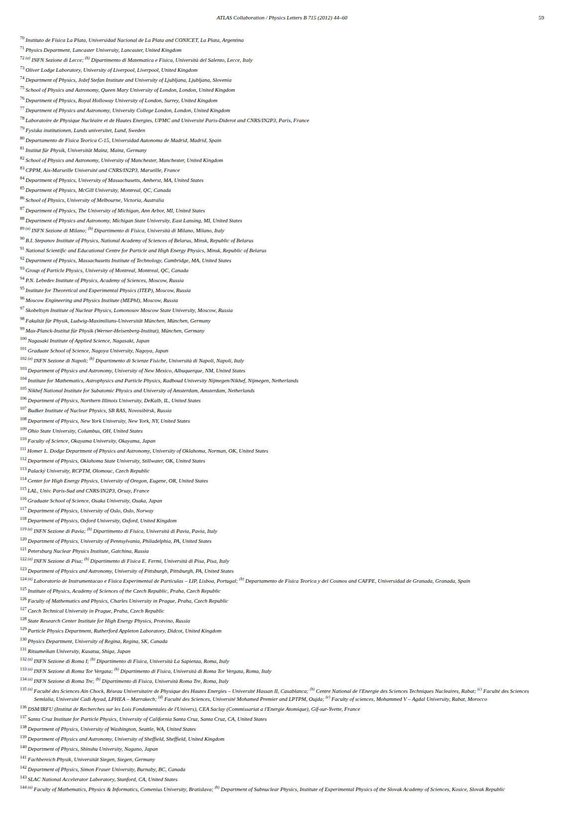ATLAS Collaboration / Physics Letters B 715 (2012) 44–60 59
Instituto de Física La Plata, Universidad Nacional de La Plata and CONICET, La Plata, Argentina
Physics Department, Lancaster University, Lancaster, United Kingdom
(a) INFN Sezione di Lecce; (b) Dipartimento di Matematica e Fisica, Università del Salento, Lecce, Italy
Oliver Lodge Laboratory, University of Liverpool, Liverpool, United Kingdom
Department of Physics, Jožef Stefan Institute and University of Ljubljana, Ljubljana, Slovenia
School of Physics and Astronomy, Queen Mary University of London, London, United Kingdom
Department of Physics, Royal Holloway University of London, Surrey, United Kingdom
Department of Physics and Astronomy, University College London, London, United Kingdom
Laboratoire de Physique Nucléaire et de Hautes Energies, UPMC and Université Paris-Diderot and CNRS/IN2P3, Paris, France
Fysiska institutionen, Lunds universitet, Lund, Sweden
Departamento de Fisica Teorica C-15, Universidad Autonoma de Madrid, Madrid, Spain
Institut für Physik, Universität Mainz, Mainz, Germany
School of Physics and Astronomy, University of Manchester, Manchester, United Kingdom
CPPM, Aix-Marseille Université and CNRS/IN2P3, Marseille, France
Department of Physics, University of Massachusetts, Amherst, MA, United States
Department of Physics, McGill University, Montreal, QC, Canada
School of Physics, University of Melbourne, Victoria, Australia
Department of Physics, The University of Michigan, Ann Arbor, MI, United States
Department of Physics and Astronomy, Michigan State University, East Lansing, MI, United States
(a) INFN Sezione di Milano; (b) Dipartimento di Fisica, Università di Milano, Milano, Italy
B.I. Stepanov Institute of Physics, National Academy of Sciences of Belarus, Minsk, Republic of Belarus
National Scientific and Educational Centre for Particle and High Energy Physics, Minsk, Republic of Belarus
Department of Physics, Massachusetts Institute of Technology, Cambridge, MA, United States
Group of Particle Physics, University of Montreal, Montreal, QC, Canada
P.N. Lebedev Institute of Physics, Academy of Sciences, Moscow, Russia
Institute for Theoretical and Experimental Physics (ITEP), Moscow, Russia
Moscow Engineering and Physics Institute (MEPhI), Moscow, Russia
Skobeltsyn Institute of Nuclear Physics, Lomonosov Moscow State University, Moscow, Russia
Fakultät für Physik, Ludwig-Maximilians-Universität München, München, Germany
Max-Planck-Institut für Physik (Werner-Heisenberg-Institut), München, Germany
Nagasaki Institute of Applied Science, Nagasaki, Japan
Graduate School of Science, Nagoya University, Nagoya, Japan
(a) INFN Sezione di Napoli; (b) Dipartimento di Scienze Fisiche, Università di Napoli, Napoli, Italy
Department of Physics and Astronomy, University of New Mexico, Albuquerque, NM, United States
Institute for Mathematics, Astrophysics and Particle Physics, Radboud University Nijmegen/Nikhef, Nijmegen, Netherlands
Nikhef National Institute for Subatomic Physics and University of Amsterdam, Amsterdam, Netherlands
Department of Physics, Northern Illinois University, DeKalb, IL, United States
Budker Institute of Nuclear Physics, SB RAS, Novosibirsk, Russia
Department of Physics, New York University, New York, NY, United States
Ohio State University, Columbus, OH, United States
Faculty of Science, Okayama University, Okayama, Japan
Homer L. Dodge Department of Physics and Astronomy, University of Oklahoma, Norman, OK, United States
Department of Physics, Oklahoma State University, Stillwater, OK, United States
Palacký University, RCPTM, Olomouc, Czech Republic
Center for High Energy Physics, University of Oregon, Eugene, OR, United States
LAL, Univ. Paris-Sud and CNRS/IN2P3, Orsay, France
Graduate School of Science, Osaka University, Osaka, Japan
Department of Physics, University of Oslo, Oslo, Norway
Department of Physics, Oxford University, Oxford, United Kingdom
(a) INFN Sezione di Pavia; (b) Dipartimento di Fisica, Università di Pavia, Pavia, Italy
Department of Physics, University of Pennsylvania, Philadelphia, PA, United States
Petersburg Nuclear Physics Institute, Gatchina, Russia
(a) INFN Sezione di Pisa; (b) Dipartimento di Fisica E. Fermi, Università di Pisa, Pisa, Italy
Department of Physics and Astronomy, University of Pittsburgh, Pittsburgh, PA, United States
(a) Laboratorio de Instrumentacao e Fisica Experimental de Particulas – LIP, Lisboa, Portugal; (b) Departamento de Fisica Teorica y del Cosmos and CAFPE, Universidad de Granada, Granada, Spain
Institute of Physics, Academy of Sciences of the Czech Republic, Praha, Czech Republic
Faculty of Mathematics and Physics, Charles University in Prague, Praha, Czech Republic
Czech Technical University in Prague, Praha, Czech Republic
State Research Center Institute for High Energy Physics, Protvino, Russia
Particle Physics Department, Rutherford Appleton Laboratory, Didcot, United Kingdom
Physics Department, University of Regina, Regina, SK, Canada
Ritsumeikan University, Kusatsu, Shiga, Japan
(a) INFN Sezione di Roma I; (b) Dipartimento di Fisica, Università La Sapienza, Roma, Italy
(a) INFN Sezione di Roma Tor Vergata; (b) Dipartimento di Fisica, Università di Roma Tor Vergata, Roma, Italy
(a) INFN Sezione di Roma Tre; (b) Dipartimento di Fisica, Università Roma Tre, Roma, Italy
(a) Faculté des Sciences Ain Chock, Réseau Universitaire de Physique des Hautes Energies – Université Hassan II, Casablanca; (b) Centre National de l'Energie des Sciences Techniques Nucleaires, Rabat; (c) Faculté des Sciences Semlalia, Université Cadi Ayyad, LPHEA – Marrakech; (d) Faculté des Sciences, Université Mohamed Premier and LPTPM, Oujda; (e) Faculty of sciences, Mohammed V – Agdal University, Rabat, Morocco
DSM/IRFU (Institut de Recherches sur les Lois Fondamentales de l'Univers), CEA Saclay (Commissariat a l'Energie Atomique), Gif-sur-Yvette, France
Santa Cruz Institute for Particle Physics, University of California Santa Cruz, Santa Cruz, CA, United States
Department of Physics, University of Washington, Seattle, WA, United States
Department of Physics and Astronomy, University of Sheffield, Sheffield, United Kingdom
Department of Physics, Shinshu University, Nagano, Japan
Fachbereich Physik, Universität Siegen, Siegen, Germany
Department of Physics, Simon Fraser University, Burnaby, BC, Canada
SLAC National Accelerator Laboratory, Stanford, CA, United States
(a) Faculty of Mathematics, Physics & Informatics, Comenius University, Bratislava; (b) Department of Subnuclear Physics, Institute of Experimental Physics of the Slovak Academy of Sciences, Kosice, Slovak Republic